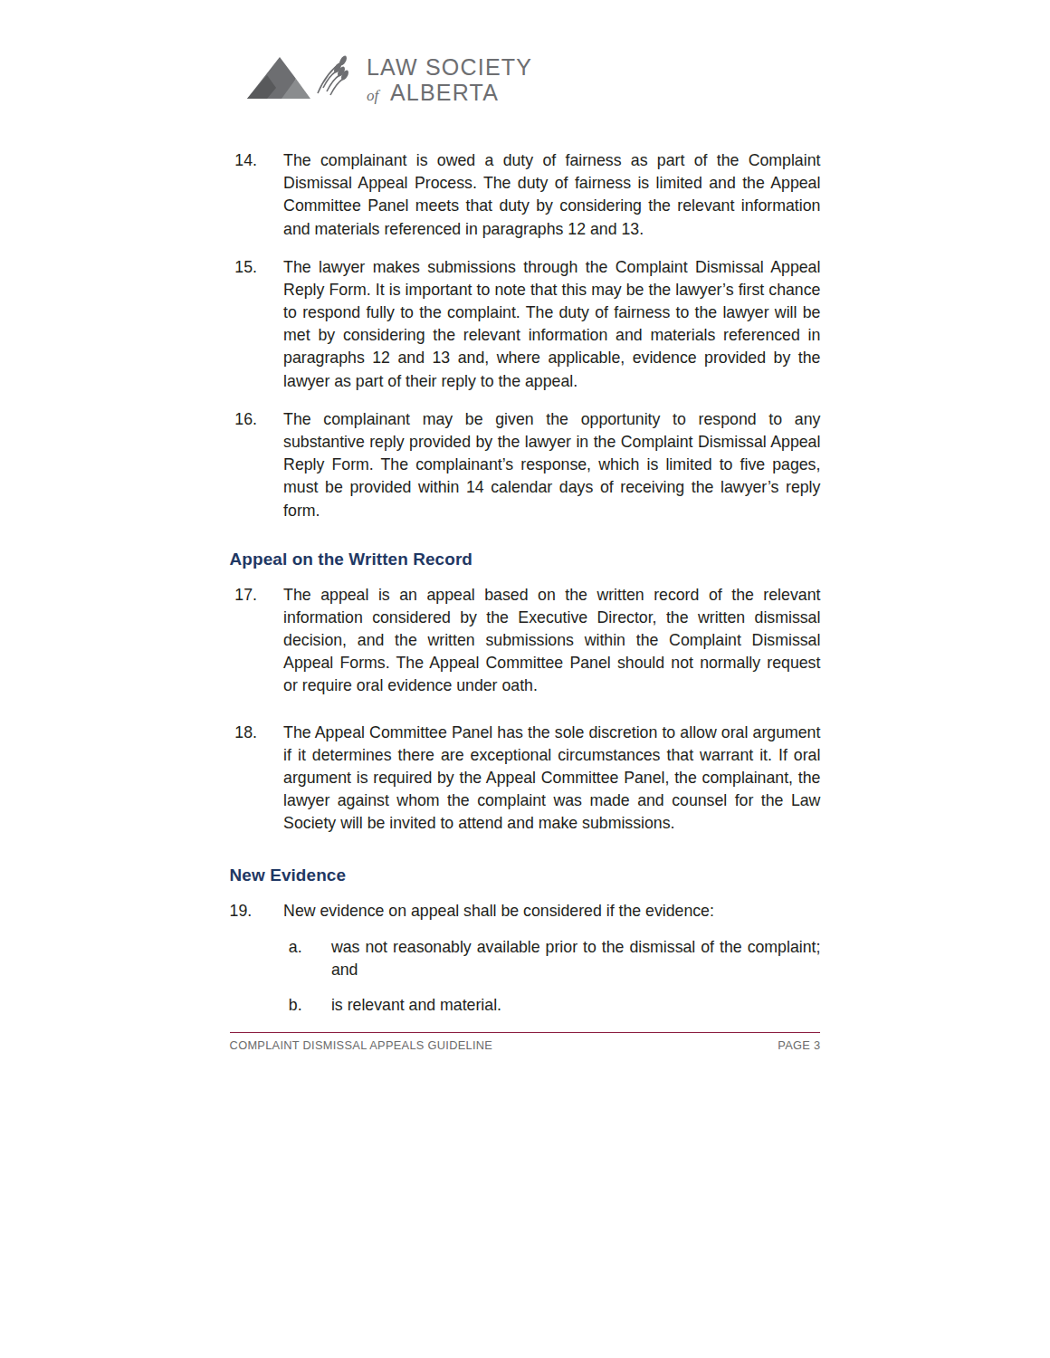LAW SOCIETY of ALBERTA
14. The complainant is owed a duty of fairness as part of the Complaint Dismissal Appeal Process. The duty of fairness is limited and the Appeal Committee Panel meets that duty by considering the relevant information and materials referenced in paragraphs 12 and 13.
15. The lawyer makes submissions through the Complaint Dismissal Appeal Reply Form. It is important to note that this may be the lawyer’s first chance to respond fully to the complaint. The duty of fairness to the lawyer will be met by considering the relevant information and materials referenced in paragraphs 12 and 13 and, where applicable, evidence provided by the lawyer as part of their reply to the appeal.
16. The complainant may be given the opportunity to respond to any substantive reply provided by the lawyer in the Complaint Dismissal Appeal Reply Form. The complainant’s response, which is limited to five pages, must be provided within 14 calendar days of receiving the lawyer’s reply form.
Appeal on the Written Record
17. The appeal is an appeal based on the written record of the relevant information considered by the Executive Director, the written dismissal decision, and the written submissions within the Complaint Dismissal Appeal Forms. The Appeal Committee Panel should not normally request or require oral evidence under oath.
18. The Appeal Committee Panel has the sole discretion to allow oral argument if it determines there are exceptional circumstances that warrant it. If oral argument is required by the Appeal Committee Panel, the complainant, the lawyer against whom the complaint was made and counsel for the Law Society will be invited to attend and make submissions.
New Evidence
19. New evidence on appeal shall be considered if the evidence:
a. was not reasonably available prior to the dismissal of the complaint; and
b. is relevant and material.
COMPLAINT DISMISSAL APPEALS GUIDELINE PAGE 3